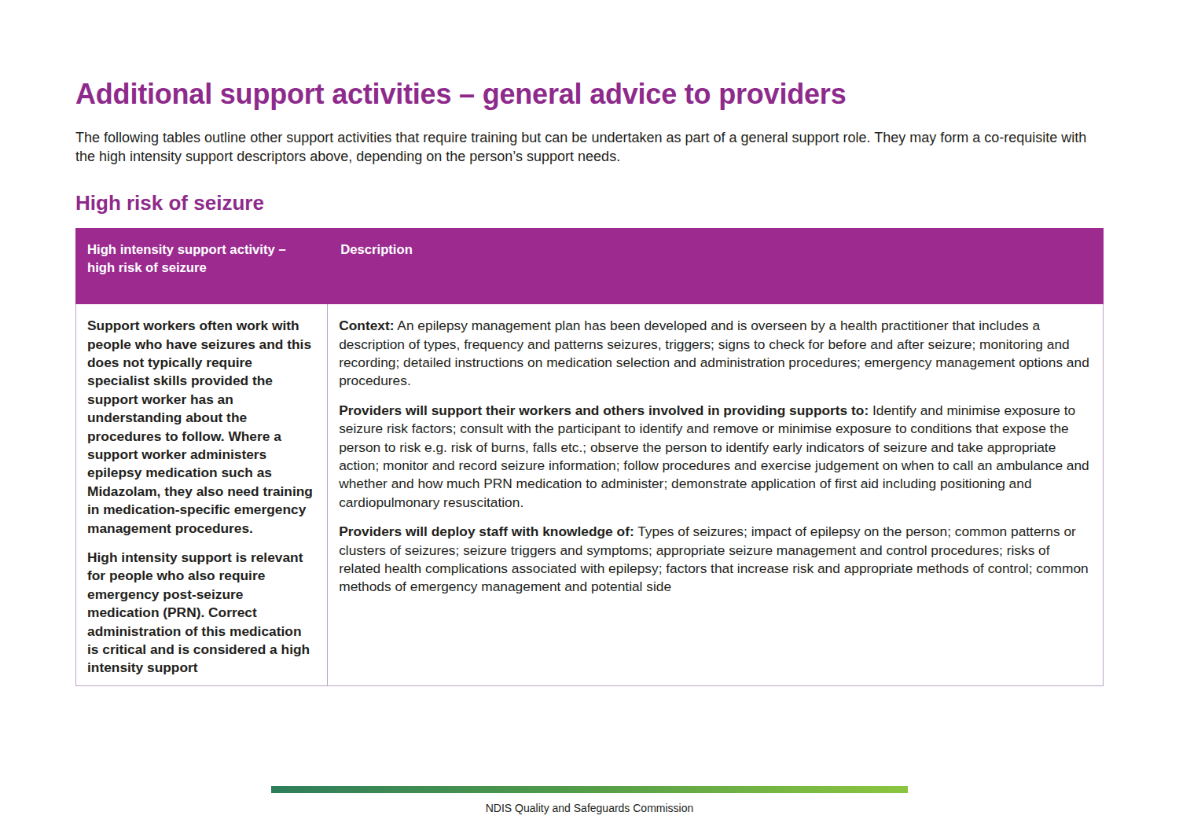Additional support activities – general advice to providers
The following tables outline other support activities that require training but can be undertaken as part of a general support role. They may form a co-requisite with the high intensity support descriptors above, depending on the person’s support needs.
High risk of seizure
| High intensity support activity – high risk of seizure | Description |
| --- | --- |
| Support workers often work with people who have seizures and this does not typically require specialist skills provided the support worker has an understanding about the procedures to follow. Where a support worker administers epilepsy medication such as Midazolam, they also need training in medication-specific emergency management procedures. High intensity support is relevant for people who also require emergency post-seizure medication (PRN). Correct administration of this medication is critical and is considered a high intensity support | Context: An epilepsy management plan has been developed and is overseen by a health practitioner that includes a description of types, frequency and patterns seizures, triggers; signs to check for before and after seizure; monitoring and recording; detailed instructions on medication selection and administration procedures; emergency management options and procedures. Providers will support their workers and others involved in providing supports to: Identify and minimise exposure to seizure risk factors; consult with the participant to identify and remove or minimise exposure to conditions that expose the person to risk e.g. risk of burns, falls etc.; observe the person to identify early indicators of seizure and take appropriate action; monitor and record seizure information; follow procedures and exercise judgement on when to call an ambulance and whether and how much PRN medication to administer; demonstrate application of first aid including positioning and cardiopulmonary resuscitation. Providers will deploy staff with knowledge of: Types of seizures; impact of epilepsy on the person; common patterns or clusters of seizures; seizure triggers and symptoms; appropriate seizure management and control procedures; risks of related health complications associated with epilepsy; factors that increase risk and appropriate methods of control; common methods of emergency management and potential side |
NDIS Quality and Safeguards Commission